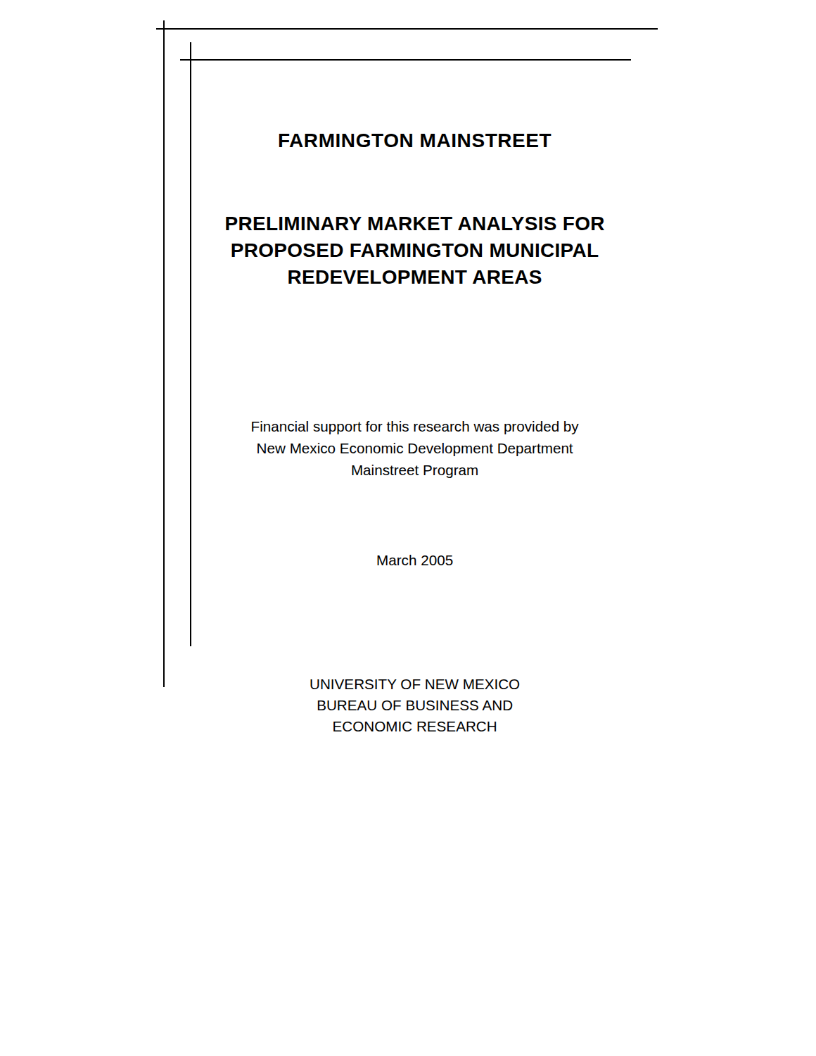FARMINGTON MAINSTREET
PRELIMINARY MARKET ANALYSIS FOR
PROPOSED FARMINGTON MUNICIPAL
REDEVELOPMENT AREAS
Financial support for this research was provided by
New Mexico Economic Development Department
Mainstreet Program
March 2005
UNIVERSITY OF NEW MEXICO
BUREAU OF BUSINESS AND
ECONOMIC RESEARCH